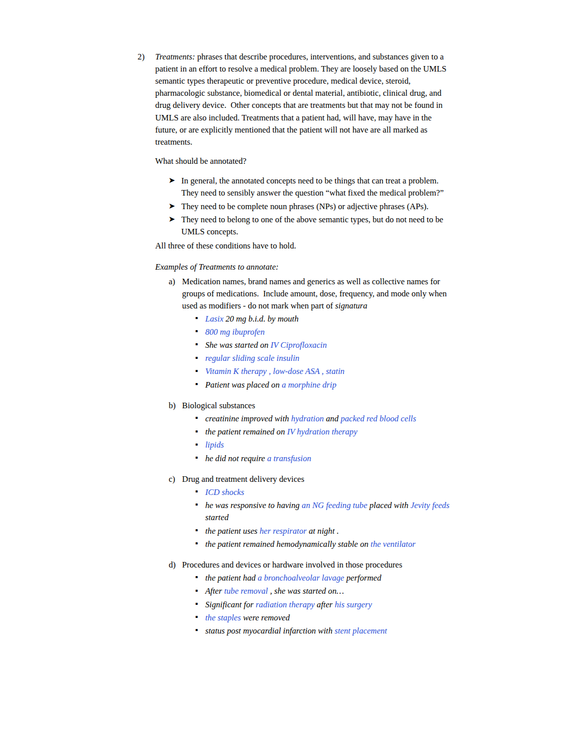2)
Treatments: phrases that describe procedures, interventions, and substances given to a patient in an effort to resolve a medical problem. They are loosely based on the UMLS semantic types therapeutic or preventive procedure, medical device, steroid, pharmacologic substance, biomedical or dental material, antibiotic, clinical drug, and drug delivery device. Other concepts that are treatments but that may not be found in UMLS are also included. Treatments that a patient had, will have, may have in the future, or are explicitly mentioned that the patient will not have are all marked as treatments.
What should be annotated?
In general, the annotated concepts need to be things that can treat a problem. They need to sensibly answer the question “what fixed the medical problem?”
They need to be complete noun phrases (NPs) or adjective phrases (APs).
They need to belong to one of the above semantic types, but do not need to be UMLS concepts.
All three of these conditions have to hold.
Examples of Treatments to annotate:
a)
Medication names, brand names and generics as well as collective names for groups of medications. Include amount, dose, frequency, and mode only when used as modifiers - do not mark when part of signatura
Lasix 20 mg b.i.d. by mouth
800 mg ibuprofen
She was started on IV Ciprofloxacin
regular sliding scale insulin
Vitamin K therapy , low-dose ASA , statin
Patient was placed on a morphine drip
b)
Biological substances
creatinine improved with hydration and packed red blood cells
the patient remained on IV hydration therapy
lipids
he did not require a transfusion
c)
Drug and treatment delivery devices
ICD shocks
he was responsive to having an NG feeding tube placed with Jevity feeds started
the patient uses her respirator at night .
the patient remained hemodynamically stable on the ventilator
d)
Procedures and devices or hardware involved in those procedures
the patient had a bronchoalveolar lavage performed
After tube removal , she was started on…
Significant for radiation therapy after his surgery
the staples were removed
status post myocardial infarction with stent placement